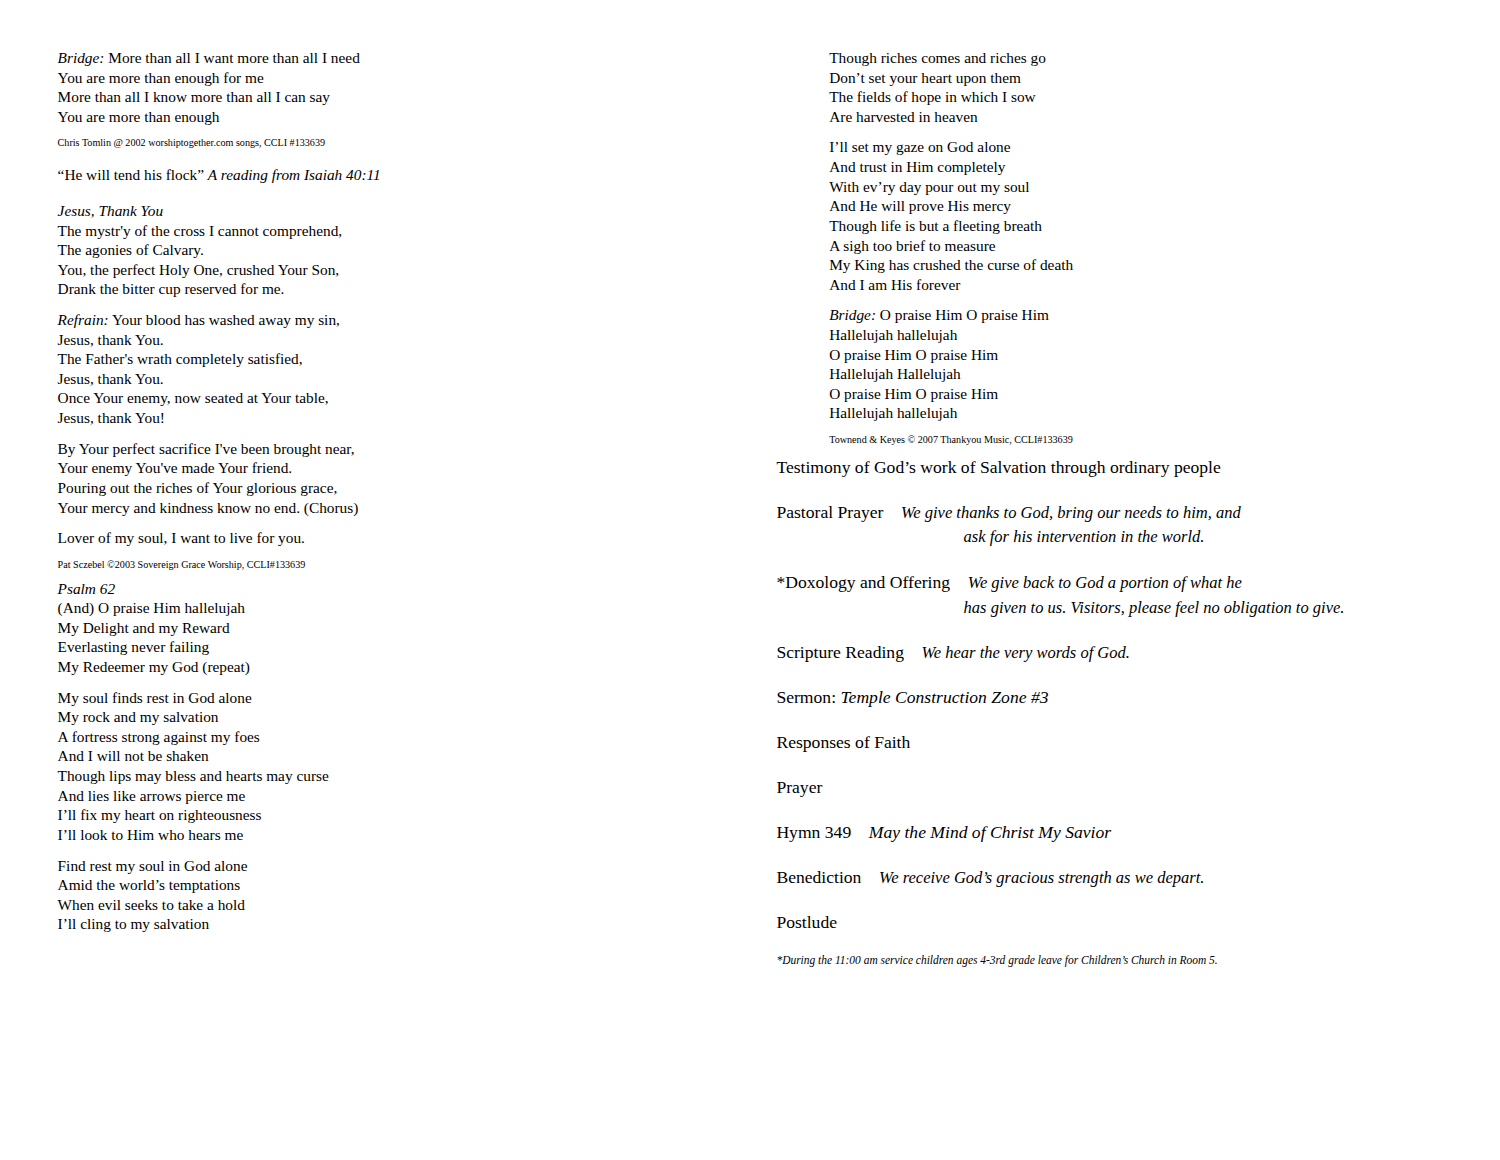Bridge: More than all I want more than all I need
You are more than enough for me
More than all I know more than all I can say
You are more than enough
Chris Tomlin @ 2002 worshiptogether.com songs, CCLI #133639
“He will tend his flock” A reading from Isaiah 40:11
Jesus, Thank You
The mystr'y of the cross I cannot comprehend,
The agonies of Calvary.
You, the perfect Holy One, crushed Your Son,
Drank the bitter cup reserved for me.
Refrain: Your blood has washed away my sin,
Jesus, thank You.
The Father's wrath completely satisfied,
Jesus, thank You.
Once Your enemy, now seated at Your table,
Jesus, thank You!
By Your perfect sacrifice I've been brought near,
Your enemy You've made Your friend.
Pouring out the riches of Your glorious grace,
Your mercy and kindness know no end. (Chorus)
Lover of my soul, I want to live for you.
Pat Sczebel ©2003 Sovereign Grace Worship, CCLI#133639
Psalm 62
(And) O praise Him hallelujah
My Delight and my Reward
Everlasting never failing
My Redeemer my God (repeat)
My soul finds rest in God alone
My rock and my salvation
A fortress strong against my foes
And I will not be shaken
Though lips may bless and hearts may curse
And lies like arrows pierce me
I’ll fix my heart on righteousness
I’ll look to Him who hears me
Find rest my soul in God alone
Amid the world’s temptations
When evil seeks to take a hold
I’ll cling to my salvation
Though riches comes and riches go
Don’t set your heart upon them
The fields of hope in which I sow
Are harvested in heaven
I’ll set my gaze on God alone
And trust in Him completely
With ev’ry day pour out my soul
And He will prove His mercy
Though life is but a fleeting breath
A sigh too brief to measure
My King has crushed the curse of death
And I am His forever
Bridge: O praise Him O praise Him
Hallelujah hallelujah
O praise Him O praise Him
Hallelujah Hallelujah
O praise Him O praise Him
Hallelujah hallelujah
Townend & Keyes © 2007 Thankyou Music, CCLI#133639
Testimony of God’s work of Salvation through ordinary people
Pastoral Prayer We give thanks to God, bring our needs to him, and ask for his intervention in the world.
*Doxology and Offering We give back to God a portion of what he has given to us. Visitors, please feel no obligation to give.
Scripture Reading We hear the very words of God.
Sermon: Temple Construction Zone #3
Responses of Faith
Prayer
Hymn 349 May the Mind of Christ My Savior
Benediction We receive God’s gracious strength as we depart.
Postlude
*During the 11:00 am service children ages 4-3rd grade leave for Children’s Church in Room 5.